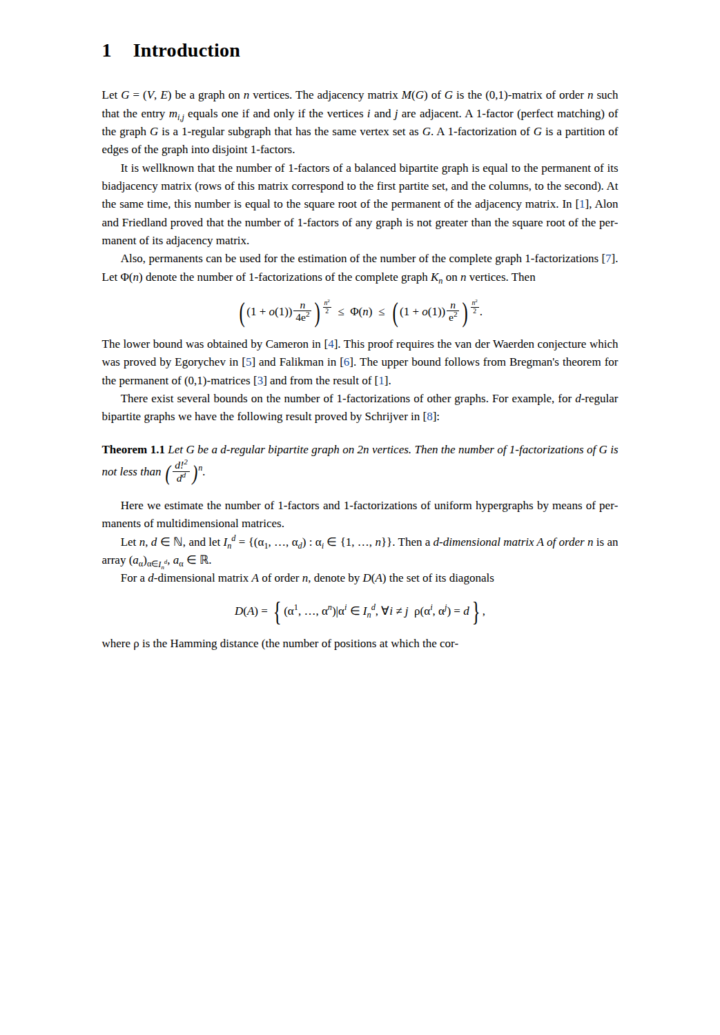1 Introduction
Let G = (V, E) be a graph on n vertices. The adjacency matrix M(G) of G is the (0,1)-matrix of order n such that the entry mi,j equals one if and only if the vertices i and j are adjacent. A 1-factor (perfect matching) of the graph G is a 1-regular subgraph that has the same vertex set as G. A 1-factorization of G is a partition of edges of the graph into disjoint 1-factors.
It is wellknown that the number of 1-factors of a balanced bipartite graph is equal to the permanent of its biadjacency matrix (rows of this matrix correspond to the first partite set, and the columns, to the second). At the same time, this number is equal to the square root of the permanent of the adjacency matrix. In [1], Alon and Friedland proved that the number of 1-factors of any graph is not greater than the square root of the permanent of its adjacency matrix.
Also, permanents can be used for the estimation of the number of the complete graph 1-factorizations [7]. Let Φ(n) denote the number of 1-factorizations of the complete graph Kn on n vertices. Then
((1 + o(1))n 4e2)n22 ≤ Φ(n) ≤ ((1 + o(1))ne2)n22.
The lower bound was obtained by Cameron in [4]. This proof requires the van der Waerden conjecture which was proved by Egorychev in [5] and Falikman in [6]. The upper bound follows from Bregman's theorem for the permanent of (0,1)-matrices [3] and from the result of [1].
There exist several bounds on the number of 1-factorizations of other graphs. For example, for d-regular bipartite graphs we have the following result proved by Schrijver in [8]:
Theorem 1.1 Let G be a d-regular bipartite graph on 2n vertices. Then the number of 1-factorizations of G is not less than (d!2 dd)n.
Here we estimate the number of 1-factors and 1-factorizations of uniform hypergraphs by means of permanents of multidimensional matrices.
Let n, d ∈ ℕ, and let Ind = {(α1, …, αd) : αi ∈ {1, …, n}}. Then a d-dimensional matrix A of order n is an array (aα)α∈Ind, aα ∈ ℝ.
For a d-dimensional matrix A of order n, denote by D(A) the set of its diagonals
D(A) = {(α1, …, αn)|αi ∈ Ind, ∀i ≠ j ρ(αi, αj) = d},
where ρ is the Hamming distance (the number of positions at which the cor-